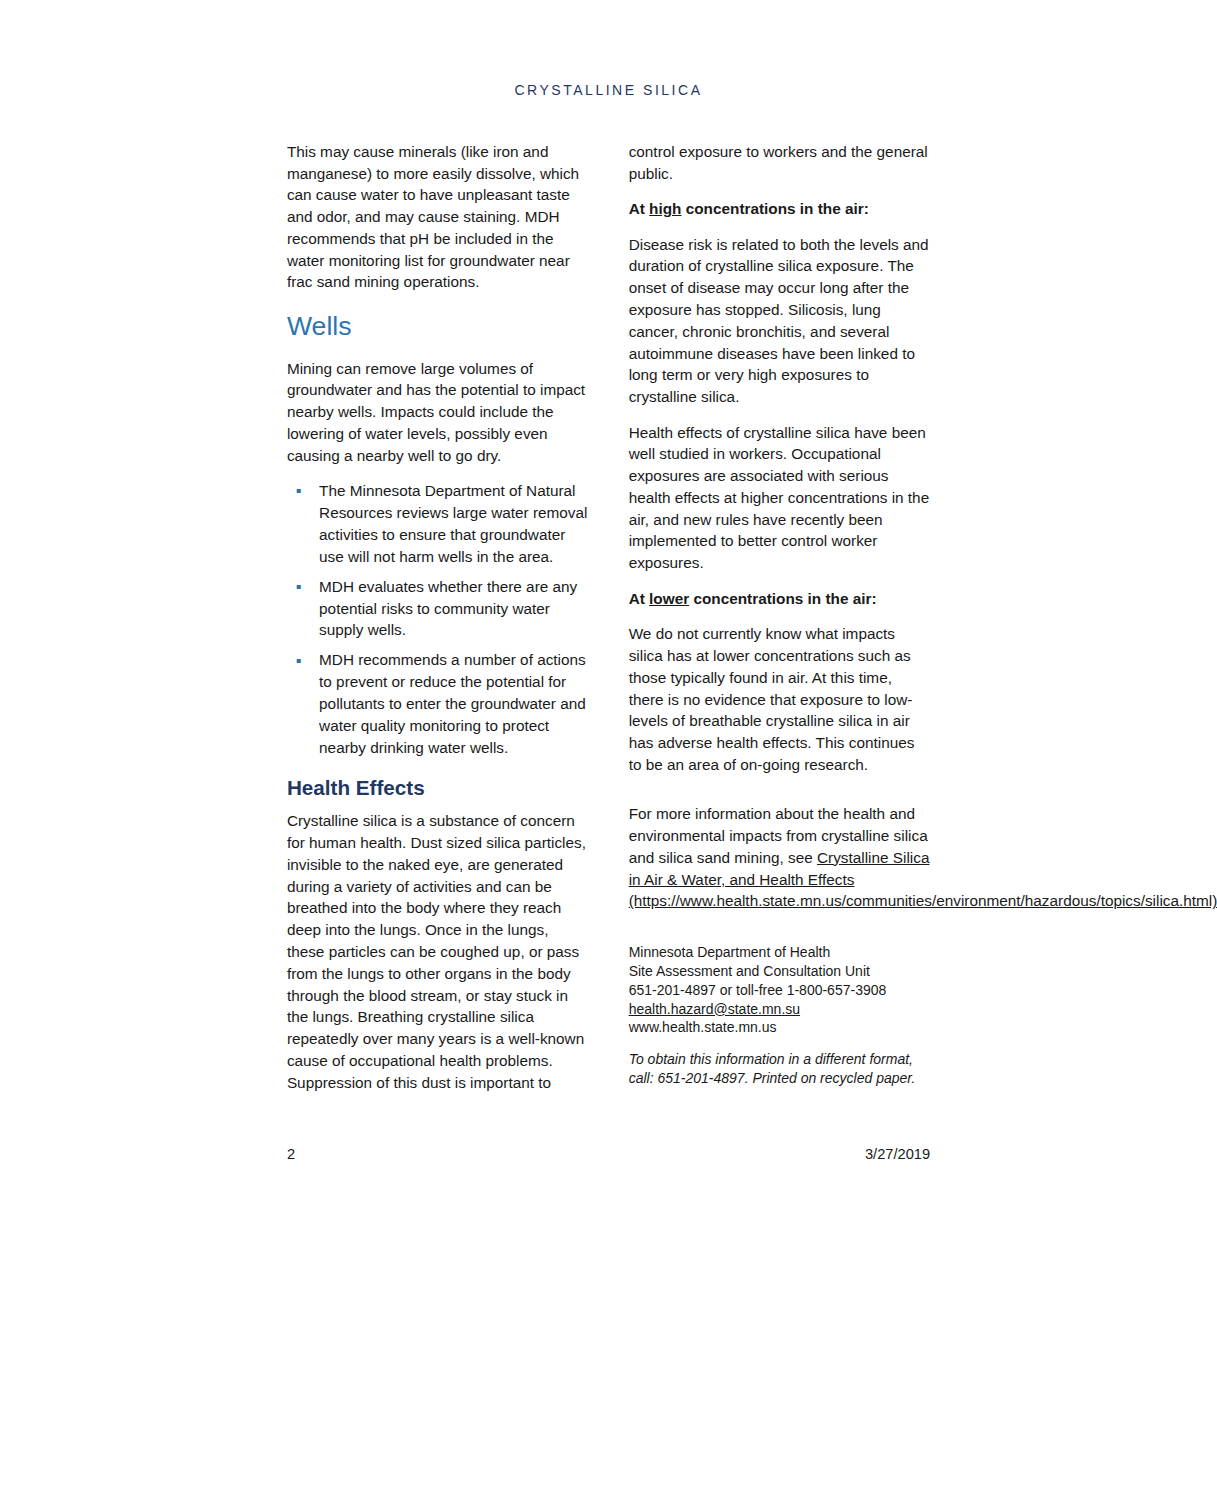CRYSTALLINE SILICA
This may cause minerals (like iron and manganese) to more easily dissolve, which can cause water to have unpleasant taste and odor, and may cause staining. MDH recommends that pH be included in the water monitoring list for groundwater near frac sand mining operations.
Wells
Mining can remove large volumes of groundwater and has the potential to impact nearby wells. Impacts could include the lowering of water levels, possibly even causing a nearby well to go dry.
The Minnesota Department of Natural Resources reviews large water removal activities to ensure that groundwater use will not harm wells in the area.
MDH evaluates whether there are any potential risks to community water supply wells.
MDH recommends a number of actions to prevent or reduce the potential for pollutants to enter the groundwater and water quality monitoring to protect nearby drinking water wells.
Health Effects
Crystalline silica is a substance of concern for human health. Dust sized silica particles, invisible to the naked eye, are generated during a variety of activities and can be breathed into the body where they reach deep into the lungs. Once in the lungs, these particles can be coughed up, or pass from the lungs to other organs in the body through the blood stream, or stay stuck in the lungs. Breathing crystalline silica repeatedly over many years is a well-known cause of occupational health problems. Suppression of this dust is important to control exposure to workers and the general public.
At high concentrations in the air:
Disease risk is related to both the levels and duration of crystalline silica exposure. The onset of disease may occur long after the exposure has stopped. Silicosis, lung cancer, chronic bronchitis, and several autoimmune diseases have been linked to long term or very high exposures to crystalline silica.
Health effects of crystalline silica have been well studied in workers. Occupational exposures are associated with serious health effects at higher concentrations in the air, and new rules have recently been implemented to better control worker exposures.
At lower concentrations in the air:
We do not currently know what impacts silica has at lower concentrations such as those typically found in air. At this time, there is no evidence that exposure to low-levels of breathable crystalline silica in air has adverse health effects. This continues to be an area of on-going research.
For more information about the health and environmental impacts from crystalline silica and silica sand mining, see Crystalline Silica in Air & Water, and Health Effects (https://www.health.state.mn.us/communities/environment/hazardous/topics/silica.html)).
Minnesota Department of Health
Site Assessment and Consultation Unit
651-201-4897 or toll-free 1-800-657-3908
health.hazard@state.mn.su
www.health.state.mn.us
To obtain this information in a different format, call: 651-201-4897. Printed on recycled paper.
2 3/27/2019